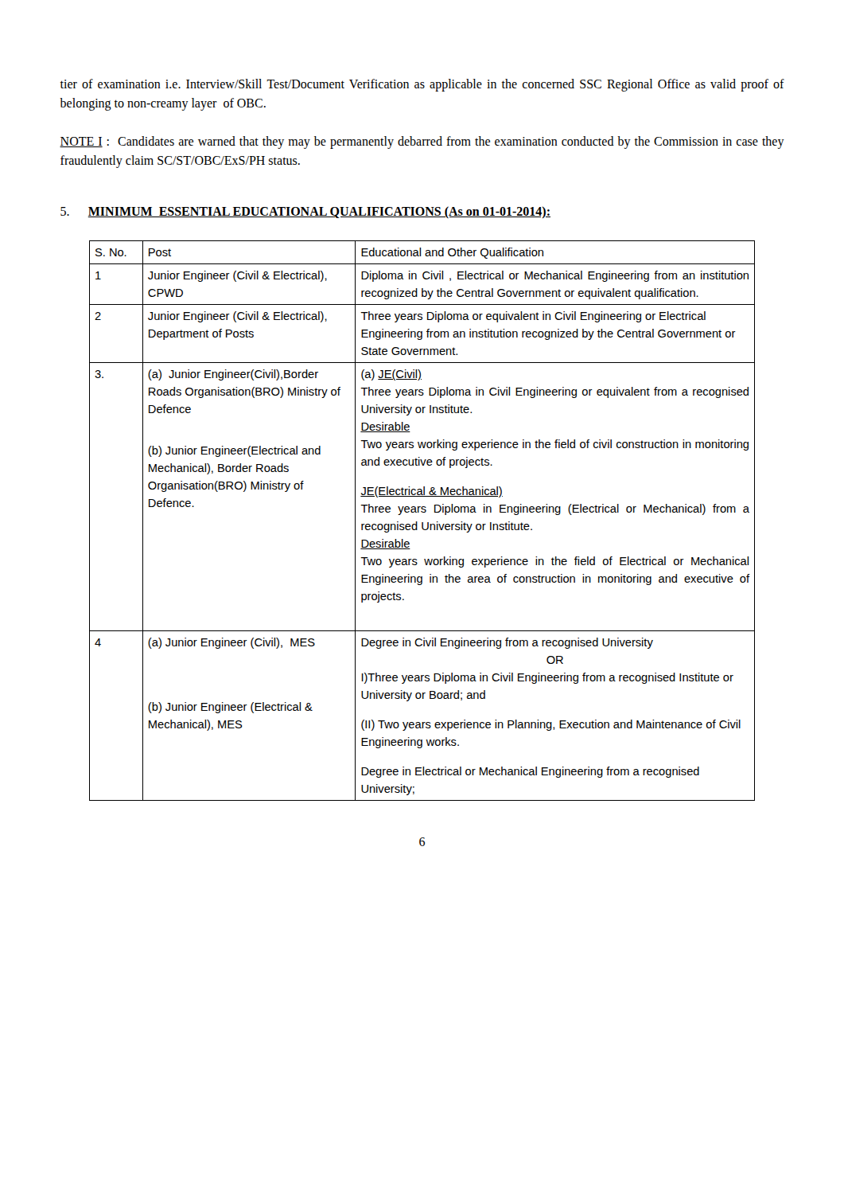tier of examination i.e. Interview/Skill Test/Document Verification as applicable in the concerned SSC Regional Office as valid proof of belonging to non-creamy layer of OBC.
NOTE I : Candidates are warned that they may be permanently debarred from the examination conducted by the Commission in case they fraudulently claim SC/ST/OBC/ExS/PH status.
5. MINIMUM ESSENTIAL EDUCATIONAL QUALIFICATIONS (As on 01-01-2014):
| S. No. | Post | Educational and Other Qualification |
| --- | --- | --- |
| 1 | Junior Engineer (Civil & Electrical), CPWD | Diploma in Civil , Electrical or Mechanical Engineering from an institution recognized by the Central Government or equivalent qualification. |
| 2 | Junior Engineer (Civil & Electrical), Department of Posts | Three years Diploma or equivalent in Civil Engineering or Electrical Engineering from an institution recognized by the Central Government or State Government. |
| 3. | (a) Junior Engineer(Civil),Border Roads Organisation(BRO) Ministry of Defence (b) Junior Engineer(Electrical and Mechanical), Border Roads Organisation(BRO) Ministry of Defence. | (a) JE(Civil) Three years Diploma in Civil Engineering or equivalent from a recognised University or Institute. Desirable Two years working experience in the field of civil construction in monitoring and executive of projects. JE(Electrical & Mechanical) Three years Diploma in Engineering (Electrical or Mechanical) from a recognised University or Institute. Desirable Two years working experience in the field of Electrical or Mechanical Engineering in the area of construction in monitoring and executive of projects. |
| 4 | (a) Junior Engineer (Civil), MES (b) Junior Engineer (Electrical & Mechanical), MES | Degree in Civil Engineering from a recognised University OR I)Three years Diploma in Civil Engineering from a recognised Institute or University or Board; and (II) Two years experience in Planning, Execution and Maintenance of Civil Engineering works. Degree in Electrical or Mechanical Engineering from a recognised University; |
6